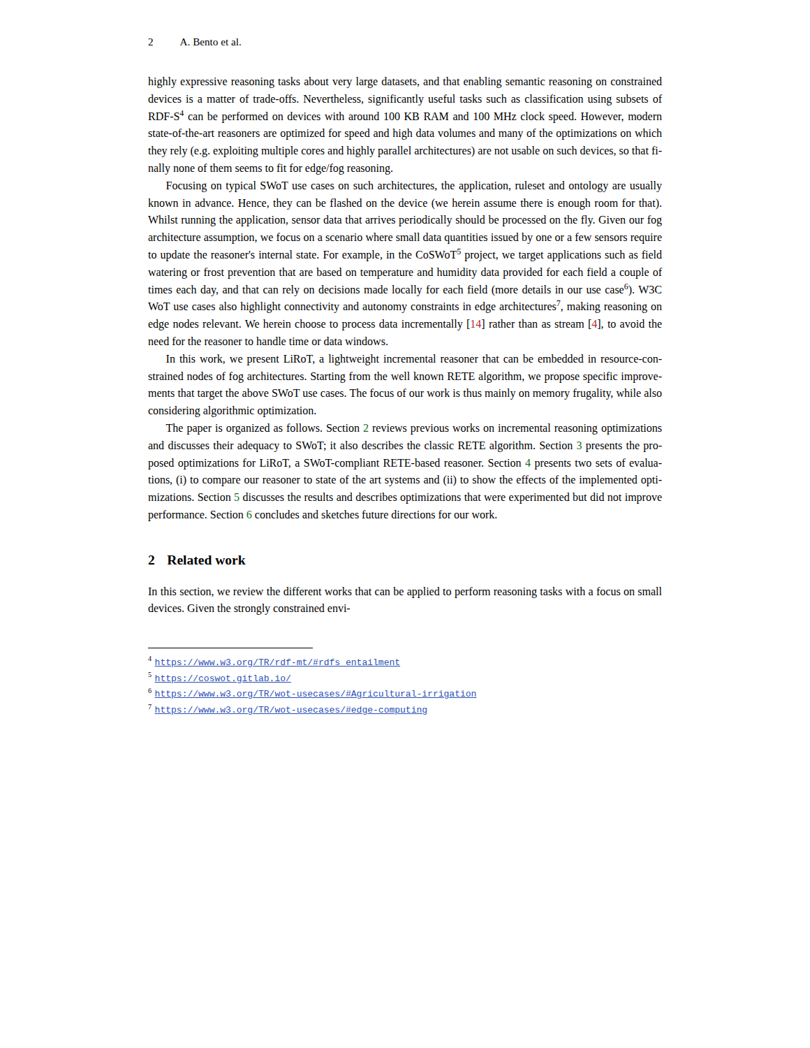2 A. Bento et al.
highly expressive reasoning tasks about very large datasets, and that enabling semantic reasoning on constrained devices is a matter of trade-offs. Nevertheless, significantly useful tasks such as classification using subsets of RDF-S4 can be performed on devices with around 100 KB RAM and 100 MHz clock speed. However, modern state-of-the-art reasoners are optimized for speed and high data volumes and many of the optimizations on which they rely (e.g. exploiting multiple cores and highly parallel architectures) are not usable on such devices, so that finally none of them seems to fit for edge/fog reasoning.
Focusing on typical SWoT use cases on such architectures, the application, ruleset and ontology are usually known in advance. Hence, they can be flashed on the device (we herein assume there is enough room for that). Whilst running the application, sensor data that arrives periodically should be processed on the fly. Given our fog architecture assumption, we focus on a scenario where small data quantities issued by one or a few sensors require to update the reasoner's internal state. For example, in the CoSWoT5 project, we target applications such as field watering or frost prevention that are based on temperature and humidity data provided for each field a couple of times each day, and that can rely on decisions made locally for each field (more details in our use case6). W3C WoT use cases also highlight connectivity and autonomy constraints in edge architectures7, making reasoning on edge nodes relevant. We herein choose to process data incrementally [14] rather than as stream [4], to avoid the need for the reasoner to handle time or data windows.
In this work, we present LiRoT, a lightweight incremental reasoner that can be embedded in resource-constrained nodes of fog architectures. Starting from the well known RETE algorithm, we propose specific improvements that target the above SWoT use cases. The focus of our work is thus mainly on memory frugality, while also considering algorithmic optimization.
The paper is organized as follows. Section 2 reviews previous works on incremental reasoning optimizations and discusses their adequacy to SWoT; it also describes the classic RETE algorithm. Section 3 presents the proposed optimizations for LiRoT, a SWoT-compliant RETE-based reasoner. Section 4 presents two sets of evaluations, (i) to compare our reasoner to state of the art systems and (ii) to show the effects of the implemented optimizations. Section 5 discusses the results and describes optimizations that were experimented but did not improve performance. Section 6 concludes and sketches future directions for our work.
2 Related work
In this section, we review the different works that can be applied to perform reasoning tasks with a focus on small devices. Given the strongly constrained envi-
4https://www.w3.org/TR/rdf-mt/#rdfs_entailment
5https://coswot.gitlab.io/
6https://www.w3.org/TR/wot-usecases/#Agricultural-irrigation
7https://www.w3.org/TR/wot-usecases/#edge-computing